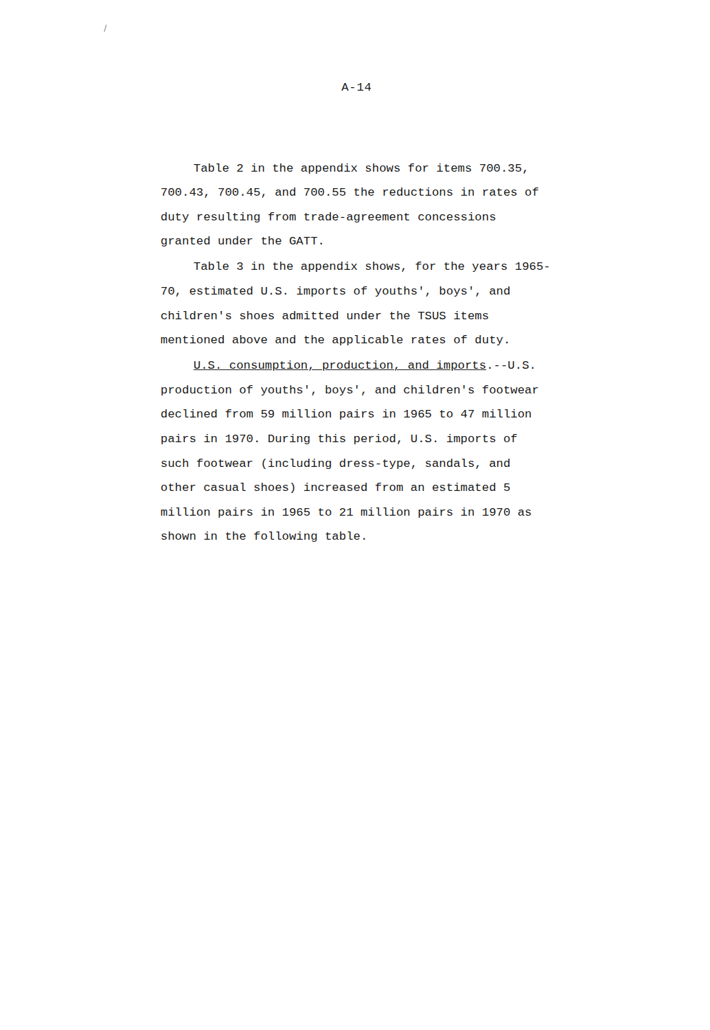⁄
A-14
Table 2 in the appendix shows for items 700.35, 700.43, 700.45, and 700.55 the reductions in rates of duty resulting from trade-agreement concessions granted under the GATT.
Table 3 in the appendix shows, for the years 1965-70, estimated U.S. imports of youths', boys', and children's shoes admitted under the TSUS items mentioned above and the applicable rates of duty.
U.S. consumption, production, and imports.--U.S. production of youths', boys', and children's footwear declined from 59 million pairs in 1965 to 47 million pairs in 1970. During this period, U.S. imports of such footwear (including dress-type, sandals, and other casual shoes) increased from an estimated 5 million pairs in 1965 to 21 million pairs in 1970 as shown in the following table.